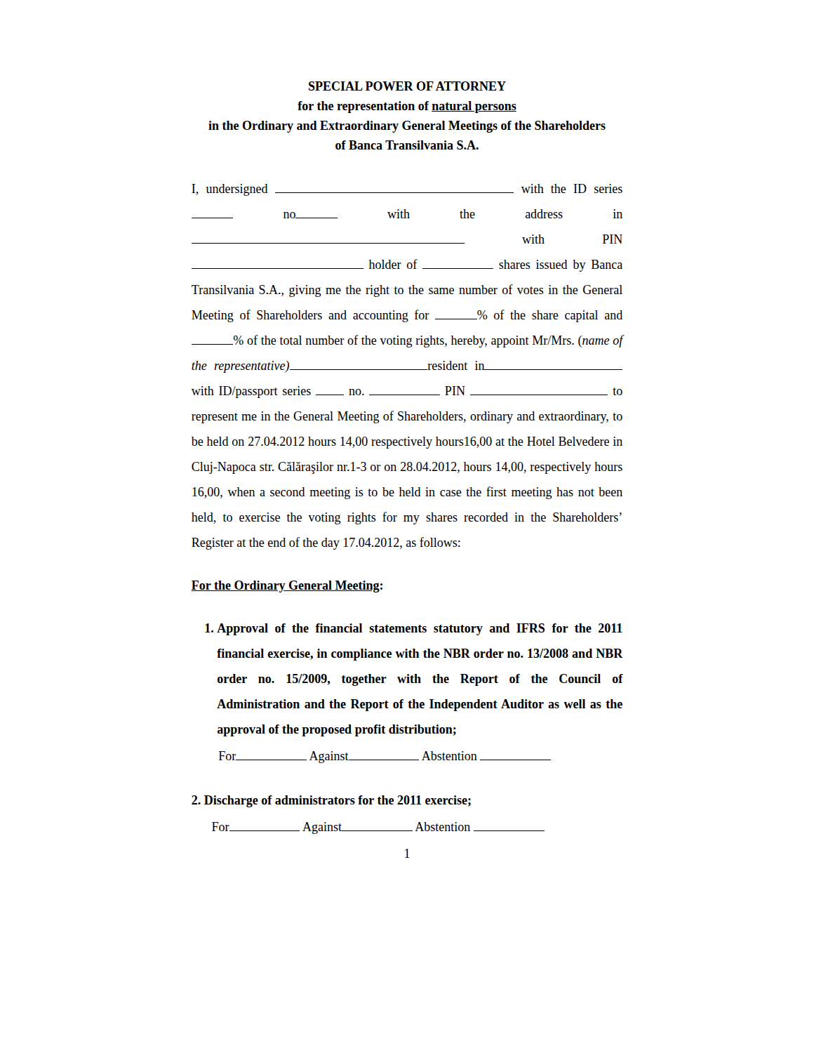SPECIAL POWER OF ATTORNEY for the representation of natural persons in the Ordinary and Extraordinary General Meetings of the Shareholders of Banca Transilvania S.A.
I, undersigned with the ID series no with the address in with PIN holder of shares issued by Banca Transilvania S.A., giving me the right to the same number of votes in the General Meeting of Shareholders and accounting for % of the share capital and % of the total number of the voting rights, hereby, appoint Mr/Mrs. (name of the representative) resident in with ID/passport series no. PIN to represent me in the General Meeting of Shareholders, ordinary and extraordinary, to be held on 27.04.2012 hours 14,00 respectively hours16,00 at the Hotel Belvedere in Cluj-Napoca str. Călăraşilor nr.1-3 or on 28.04.2012, hours 14,00, respectively hours 16,00, when a second meeting is to be held in case the first meeting has not been held, to exercise the voting rights for my shares recorded in the Shareholders’ Register at the end of the day 17.04.2012, as follows:
For the Ordinary General Meeting:
Approval of the financial statements statutory and IFRS for the 2011 financial exercise, in compliance with the NBR order no. 13/2008 and NBR order no. 15/2009, together with the Report of the Council of Administration and the Report of the Independent Auditor as well as the approval of the proposed profit distribution;
For Against Abstention
2. Discharge of administrators for the 2011 exercise;
For Against Abstention
1